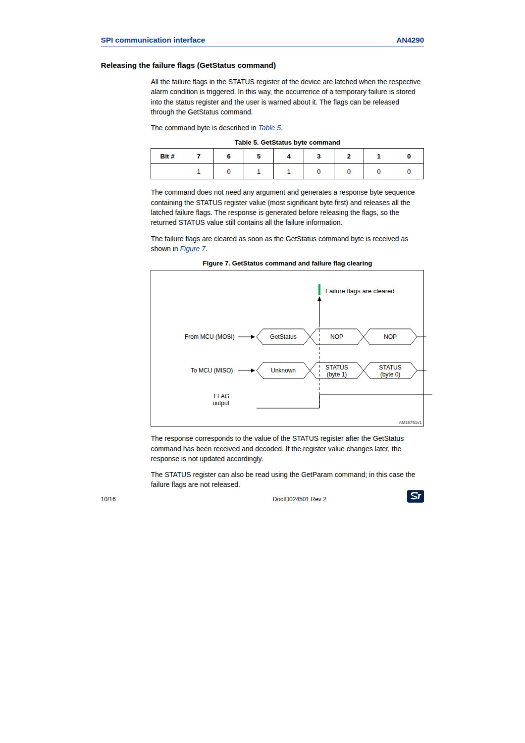SPI communication interface
AN4290
Releasing the failure flags (GetStatus command)
All the failure flags in the STATUS register of the device are latched when the respective alarm condition is triggered. In this way, the occurrence of a temporary failure is stored into the status register and the user is warned about it. The flags can be released through the GetStatus command.
The command byte is described in Table 5.
Table 5. GetStatus byte command
| Bit # | 7 | 6 | 5 | 4 | 3 | 2 | 1 | 0 |
| --- | --- | --- | --- | --- | --- | --- | --- | --- |
| | 1 | 0 | 1 | 1 | 0 | 0 | 0 | 0 |
The command does not need any argument and generates a response byte sequence containing the STATUS register value (most significant byte first) and releases all the latched failure flags. The response is generated before releasing the flags, so the returned STATUS value still contains all the failure information.
The failure flags are cleared as soon as the GetStatus command byte is received as shown in Figure 7.
Figure 7. GetStatus command and failure flag clearing
Failure flags are cleared From MCU (MOSI) GetStatus NOP NOP To MCU (MISO) Unknown STATUS (byte 1) STATUS (byte 0) FLAG output
AM16751v1
The response corresponds to the value of the STATUS register after the GetStatus command has been received and decoded. If the register value changes later, the response is not updated accordingly.
The STATUS register can also be read using the GetParam command; in this case the failure flags are not released.
10/16
DocID024501 Rev 2